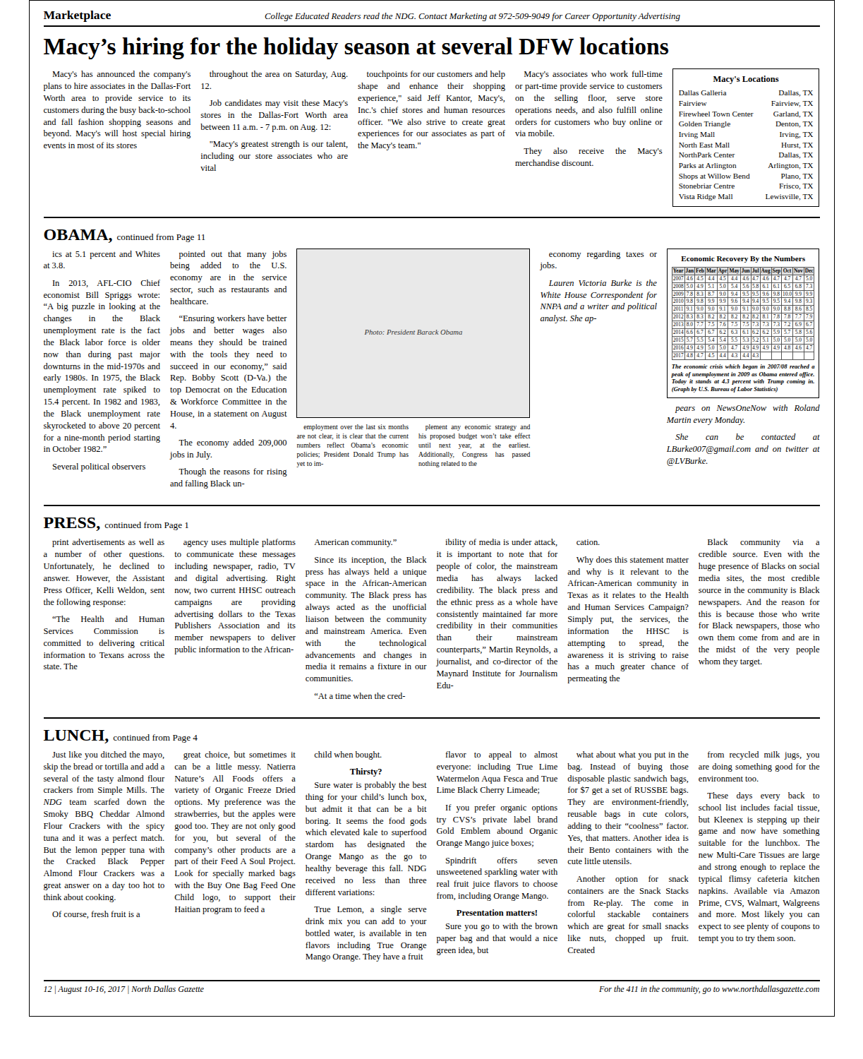Marketplace
College Educated Readers read the NDG. Contact Marketing at 972-509-9049 for Career Opportunity Advertising
Macy’s hiring for the holiday season at several DFW locations
Macy's has announced the company's plans to hire associates in the Dallas-Fort Worth area to provide service to its customers during the busy back-to-school and fall fashion shopping seasons and beyond. Macy's will host special hiring events in most of its stores
throughout the area on Saturday, Aug. 12.
Job candidates may visit these Macy's stores in the Dallas-Fort Worth area between 11 a.m. - 7 p.m. on Aug. 12:
"Macy's greatest strength is our talent, including our store associates who are vital
touchpoints for our customers and help shape and enhance their shopping experience," said Jeff Kantor, Macy's, Inc.'s chief stores and human resources officer. "We also strive to create great experiences for our associates as part of the Macy's team."
Macy's associates who work full-time or part-time provide service to customers on the selling floor, serve store operations needs, and also fulfill online orders for customers who buy online or via mobile.
They also receive the Macy's merchandise discount.
Macy's Locations
| Dallas Galleria | Dallas, TX |
| Fairview | Fairview, TX |
| Firewheel Town Center | Garland, TX |
| Golden Triangle | Denton, TX |
| Irving Mall | Irving, TX |
| North East Mall | Hurst, TX |
| NorthPark Center | Dallas, TX |
| Parks at Arlington | Arlington, TX |
| Shops at Willow Bend | Plano, TX |
| Stonebriar Centre | Frisco, TX |
| Vista Ridge Mall | Lewisville, TX |
OBAMA, continued from Page 11
ics at 5.1 percent and Whites at 3.8.
In 2013, AFL-CIO Chief economist Bill Spriggs wrote: “A big puzzle in looking at the changes in the Black unemployment rate is the fact the Black labor force is older now than during past major downturns in the mid-1970s and early 1980s. In 1975, the Black unemployment rate spiked to 15.4 percent. In 1982 and 1983, the Black unemployment rate skyrocketed to above 20 percent for a nine-month period starting in October 1982.”
Several political observers
pointed out that many jobs being added to the U.S. economy are in the service sector, such as restaurants and healthcare.
“Ensuring workers have better jobs and better wages also means they should be trained with the tools they need to succeed in our economy,” said Rep. Bobby Scott (D-Va.) the top Democrat on the Education & Workforce Committee in the House, in a statement on August 4.
The economy added 209,000 jobs in July.
Though the reasons for rising and falling Black un-
Photo: President Barack Obama
employment over the last six months are not clear, it is clear that the current numbers reflect Obama’s economic policies; President Donald Trump has yet to im-
plement any economic strategy and his proposed budget won’t take effect until next year, at the earliest. Additionally, Congress has passed nothing related to the
economy regarding taxes or jobs.
Lauren Victoria Burke is the White House Correspondent for NNPA and a writer and political analyst. She ap-
Economic Recovery By the Numbers
| Year | Jan | Feb | Mar | Apr | May | Jun | Jul | Aug | Sep | Oct | Nov | Dec |
| --- | --- | --- | --- | --- | --- | --- | --- | --- | --- | --- | --- | --- |
| 2007 | 4.6 | 4.5 | 4.4 | 4.5 | 4.4 | 4.6 | 4.7 | 4.6 | 4.7 | 4.7 | 4.7 | 5.0 |
| 2008 | 5.0 | 4.9 | 5.1 | 5.0 | 5.4 | 5.6 | 5.8 | 6.1 | 6.1 | 6.5 | 6.8 | 7.3 |
| 2009 | 7.8 | 8.3 | 8.7 | 9.0 | 9.4 | 9.5 | 9.5 | 9.6 | 9.8 | 10.0 | 9.9 | 9.9 |
| 2010 | 9.8 | 9.8 | 9.9 | 9.9 | 9.6 | 9.4 | 9.4 | 9.5 | 9.5 | 9.4 | 9.8 | 9.3 |
| 2011 | 9.1 | 9.0 | 9.0 | 9.1 | 9.0 | 9.1 | 9.0 | 9.0 | 9.0 | 8.8 | 8.6 | 8.5 |
| 2012 | 8.3 | 8.3 | 8.2 | 8.2 | 8.2 | 8.2 | 8.2 | 8.1 | 7.8 | 7.8 | 7.7 | 7.9 |
| 2013 | 8.0 | 7.7 | 7.5 | 7.6 | 7.5 | 7.5 | 7.3 | 7.3 | 7.3 | 7.2 | 6.9 | 6.7 |
| 2014 | 6.6 | 6.7 | 6.7 | 6.2 | 6.3 | 6.1 | 6.2 | 6.2 | 5.9 | 5.7 | 5.8 | 5.6 |
| 2015 | 5.7 | 5.5 | 5.4 | 5.4 | 5.5 | 5.3 | 5.2 | 5.1 | 5.0 | 5.0 | 5.0 | 5.0 |
| 2016 | 4.9 | 4.9 | 5.0 | 5.0 | 4.7 | 4.9 | 4.9 | 4.9 | 4.9 | 4.8 | 4.6 | 4.7 |
| 2017 | 4.8 | 4.7 | 4.5 | 4.4 | 4.3 | 4.4 | 4.3 | | | | | |
The economic crisis which began in 2007/08 reached a peak of unemployment in 2009 as Obama entered office. Today it stands at 4.3 percent with Trump coming in. (Graph by U.S. Bureau of Labor Statistics)
pears on NewsOneNow with Roland Martin every Monday.
She can be contacted at LBurke007@gmail.com and on twitter at @LVBurke.
PRESS, continued from Page 1
print advertisements as well as a number of other questions. Unfortunately, he declined to answer. However, the Assistant Press Officer, Kelli Weldon, sent the following response:
“The Health and Human Services Commission is committed to delivering critical information to Texans across the state. The
agency uses multiple platforms to communicate these messages including newspaper, radio, TV and digital advertising. Right now, two current HHSC outreach campaigns are providing advertising dollars to the Texas Publishers Association and its member newspapers to deliver public information to the African-
American community.”
Since its inception, the Black press has always held a unique space in the African-American community. The Black press has always acted as the unofficial liaison between the community and mainstream America. Even with the technological advancements and changes in media it remains a fixture in our communities.
“At a time when the cred-
ibility of media is under attack, it is important to note that for people of color, the mainstream media has always lacked credibility. The black press and the ethnic press as a whole have consistently maintained far more credibility in their communities than their mainstream counterparts,” Martin Reynolds, a journalist, and co-director of the Maynard Institute for Journalism Edu-
cation.
Why does this statement matter and why is it relevant to the African-American community in Texas as it relates to the Health and Human Services Campaign? Simply put, the services, the information the HHSC is attempting to spread, the awareness it is striving to raise has a much greater chance of permeating the
Black community via a credible source. Even with the huge presence of Blacks on social media sites, the most credible source in the community is Black newspapers. And the reason for this is because those who write for Black newspapers, those who own them come from and are in the midst of the very people whom they target.
LUNCH, continued from Page 4
Just like you ditched the mayo, skip the bread or tortilla and add a several of the tasty almond flour crackers from Simple Mills. The NDG team scarfed down the Smoky BBQ Cheddar Almond Flour Crackers with the spicy tuna and it was a perfect match. But the lemon pepper tuna with the Cracked Black Pepper Almond Flour Crackers was a great answer on a day too hot to think about cooking.
Of course, fresh fruit is a
great choice, but sometimes it can be a little messy. Natierra Nature’s All Foods offers a variety of Organic Freeze Dried options. My preference was the strawberries, but the apples were good too. They are not only good for you, but several of the company’s other products are a part of their Feed A Soul Project. Look for specially marked bags with the Buy One Bag Feed One Child logo, to support their Haitian program to feed a
child when bought.
Thirsty?
Sure water is probably the best thing for your child’s lunch box, but admit it that can be a bit boring. It seems the food gods which elevated kale to superfood stardom has designated the Orange Mango as the go to healthy beverage this fall. NDG received no less than three different variations:
True Lemon, a single serve drink mix you can add to your bottled water, is available in ten flavors including True Orange Mango Orange. They have a fruit
flavor to appeal to almost everyone: including True Lime Watermelon Aqua Fesca and True Lime Black Cherry Limeade;
If you prefer organic options try CVS’s private label brand Gold Emblem abound Organic Orange Mango juice boxes;
Spindrift offers seven unsweetened sparkling water with real fruit juice flavors to choose from, including Orange Mango.
Presentation matters!
Sure you go to with the brown paper bag and that would a nice green idea, but
what about what you put in the bag. Instead of buying those disposable plastic sandwich bags, for $7 get a set of RUSSBE bags. They are environment-friendly, reusable bags in cute colors, adding to their “coolness” factor. Yes, that matters. Another idea is their Bento containers with the cute little utensils.
Another option for snack containers are the Snack Stacks from Re-play. The come in colorful stackable containers which are great for small snacks like nuts, chopped up fruit. Created
from recycled milk jugs, you are doing something good for the environment too.
These days every back to school list includes facial tissue, but Kleenex is stepping up their game and now have something suitable for the lunchbox. The new Multi-Care Tissues are large and strong enough to replace the typical flimsy cafeteria kitchen napkins. Available via Amazon Prime, CVS, Walmart, Walgreens and more. Most likely you can expect to see plenty of coupons to tempt you to try them soon.
12 | August 10-16, 2017 | North Dallas Gazette
For the 411 in the community, go to www.northdallasgazette.com